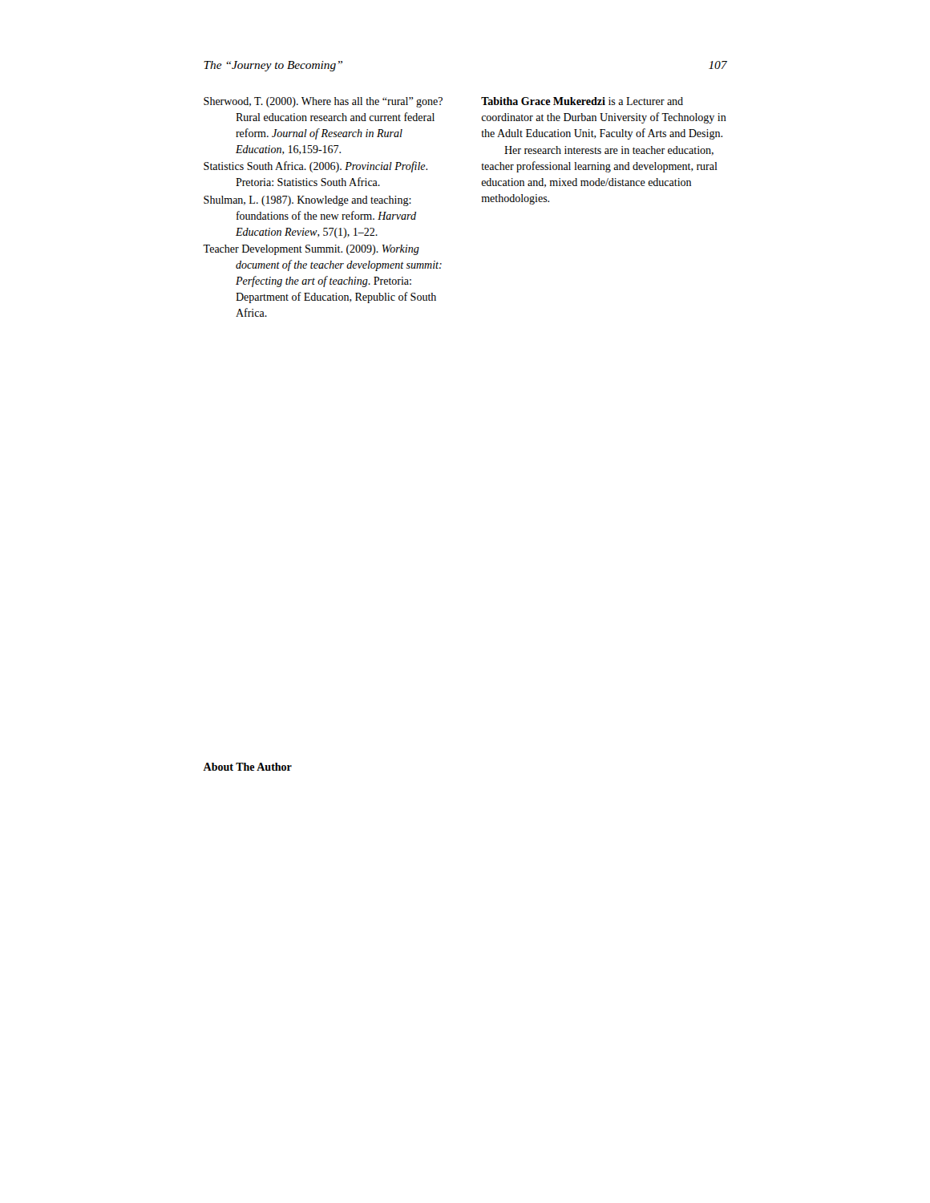The “Journey to Becoming”
107
Sherwood, T. (2000). Where has all the “rural” gone? Rural education research and current federal reform. Journal of Research in Rural Education, 16,159-167.
Statistics South Africa. (2006). Provincial Profile. Pretoria: Statistics South Africa.
Shulman, L. (1987). Knowledge and teaching: foundations of the new reform. Harvard Education Review, 57(1), 1–22.
Teacher Development Summit. (2009). Working document of the teacher development summit: Perfecting the art of teaching. Pretoria: Department of Education, Republic of South Africa.
Tabitha Grace Mukeredzi is a Lecturer and coordinator at the Durban University of Technology in the Adult Education Unit, Faculty of Arts and Design.
Her research interests are in teacher education, teacher professional learning and development, rural education and, mixed mode/distance education methodologies.
About The Author